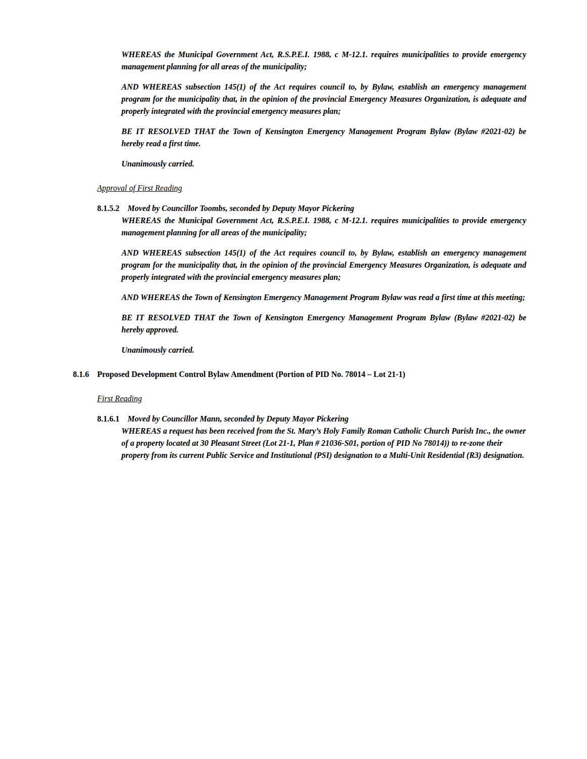WHEREAS the Municipal Government Act, R.S.P.E.I. 1988, c M-12.1. requires municipalities to provide emergency management planning for all areas of the municipality;
AND WHEREAS subsection 145(1) of the Act requires council to, by Bylaw, establish an emergency management program for the municipality that, in the opinion of the provincial Emergency Measures Organization, is adequate and properly integrated with the provincial emergency measures plan;
BE IT RESOLVED THAT the Town of Kensington Emergency Management Program Bylaw (Bylaw #2021-02) be hereby read a first time.
Unanimously carried.
Approval of First Reading
8.1.5.2
Moved by Councillor Toombs, seconded by Deputy Mayor Pickering
WHEREAS the Municipal Government Act, R.S.P.E.I. 1988, c M-12.1. requires municipalities to provide emergency management planning for all areas of the municipality;
AND WHEREAS subsection 145(1) of the Act requires council to, by Bylaw, establish an emergency management program for the municipality that, in the opinion of the provincial Emergency Measures Organization, is adequate and properly integrated with the provincial emergency measures plan;
AND WHEREAS the Town of Kensington Emergency Management Program Bylaw was read a first time at this meeting;
BE IT RESOLVED THAT the Town of Kensington Emergency Management Program Bylaw (Bylaw #2021-02) be hereby approved.
Unanimously carried.
8.1.6
Proposed Development Control Bylaw Amendment (Portion of PID No. 78014 – Lot 21-1)
First Reading
8.1.6.1
Moved by Councillor Mann, seconded by Deputy Mayor Pickering
WHEREAS a request has been received from the St. Mary’s Holy Family Roman Catholic Church Parish Inc., the owner of a property located at 30 Pleasant Street (Lot 21-1, Plan # 21036-S01, portion of PID No 78014)) to re-zone their property from its current Public Service and Institutional (PSI) designation to a Multi-Unit Residential (R3) designation.